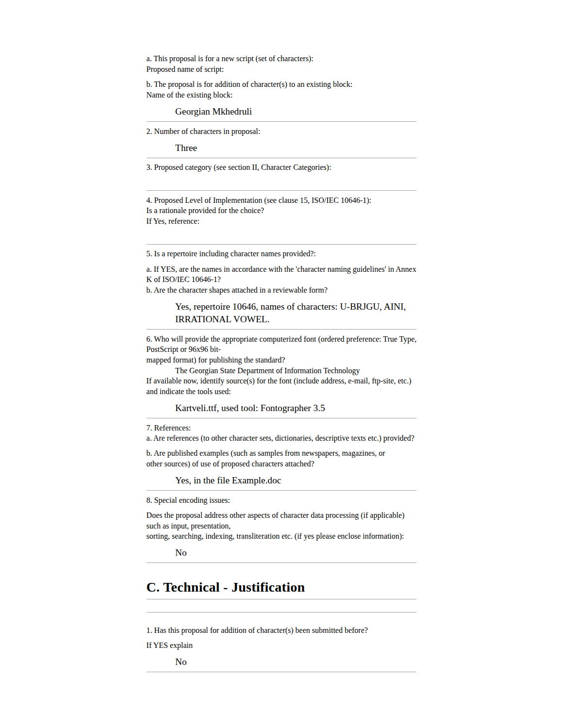a. This proposal is for a new script (set of characters):
Proposed name of script:
b. The proposal is for addition of character(s) to an existing block:
Name of the existing block:
Georgian Mkhedruli
2. Number of characters in proposal:
Three
3. Proposed category (see section II, Character Categories):
4. Proposed Level of Implementation (see clause 15, ISO/IEC 10646-1):
Is a rationale provided for the choice?
If Yes, reference:
5. Is a repertoire including character names provided?:
a. If YES, are the names in accordance with the 'character naming guidelines' in Annex K of ISO/IEC 10646-1?
b. Are the character shapes attached in a reviewable form?
Yes, repertoire 10646, names of characters: U-BRJGU, AINI, IRRATIONAL VOWEL.
6. Who will provide the appropriate computerized font (ordered preference: True Type, PostScript or 96x96 bit-
mapped format) for publishing the standard?
The Georgian State Department of Information Technology
If available now, identify source(s) for the font (include address, e-mail, ftp-site, etc.) and indicate the tools used:
Kartveli.ttf, used tool: Fontographer 3.5
7. References:
a. Are references (to other character sets, dictionaries, descriptive texts etc.) provided?
b. Are published examples (such as samples from newspapers, magazines, or
other sources) of use of proposed characters attached?
Yes, in the file Example.doc
8. Special encoding issues:
Does the proposal address other aspects of character data processing (if applicable) such as input, presentation,
sorting, searching, indexing, transliteration etc. (if yes please enclose information):
No
C. Technical - Justification
1. Has this proposal for addition of character(s) been submitted before?
If YES explain
No